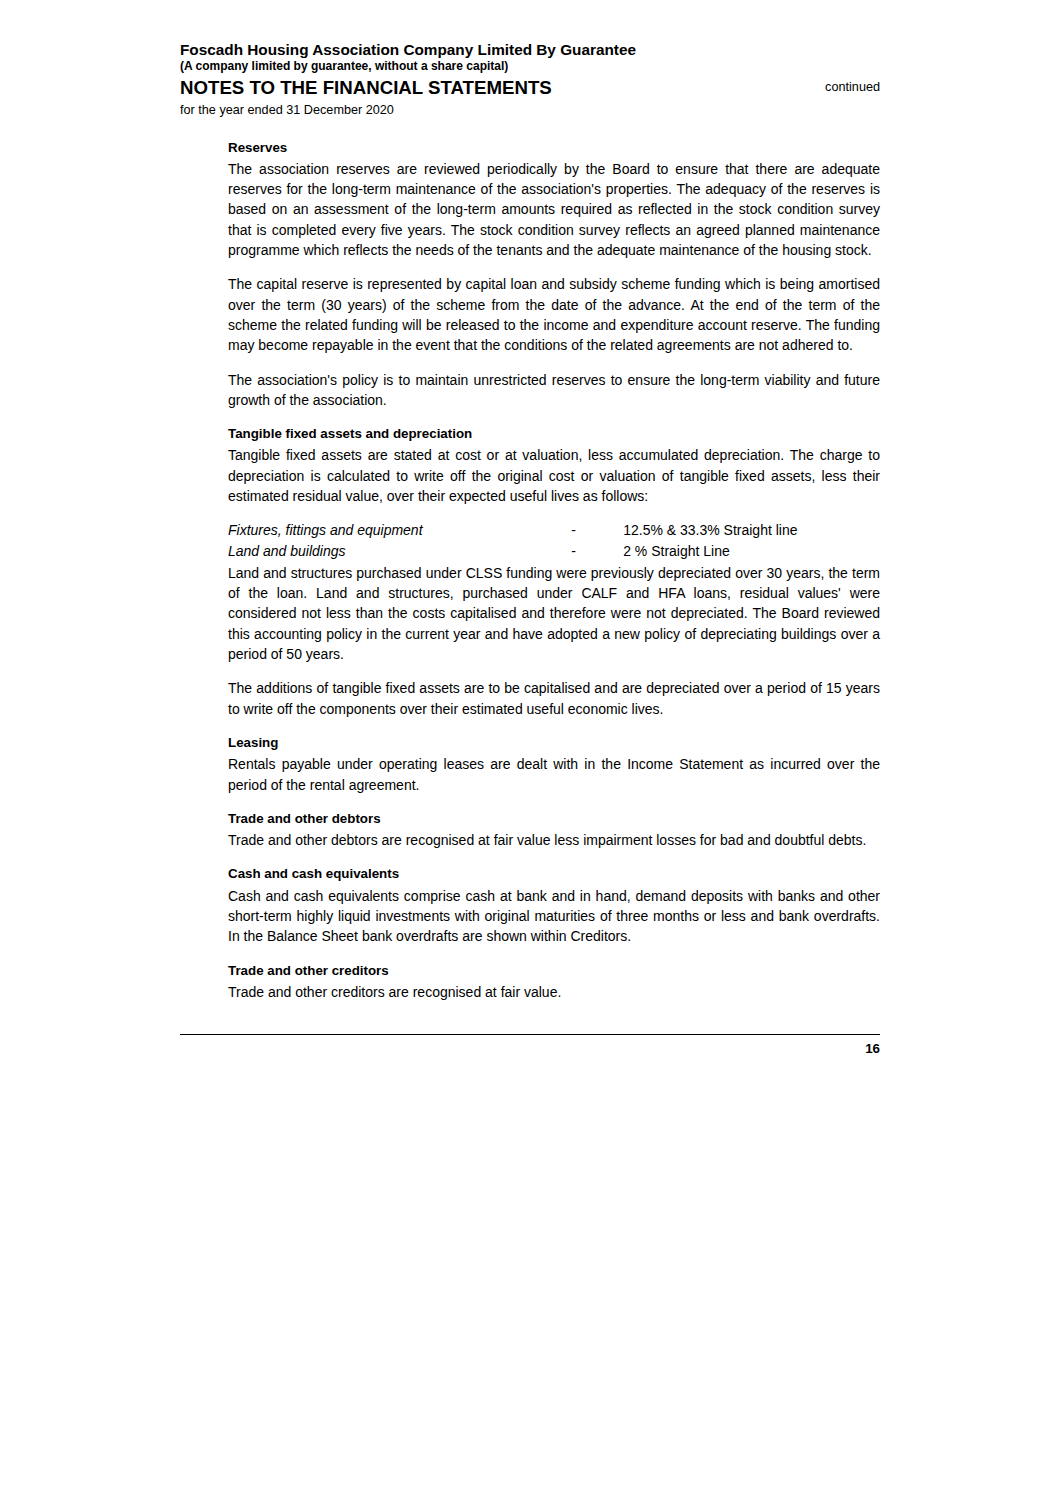continued
Foscadh Housing Association Company Limited By Guarantee
(A company limited by guarantee, without a share capital)
NOTES TO THE FINANCIAL STATEMENTS
for the year ended 31 December 2020
Reserves
The association reserves are reviewed periodically by the Board to ensure that there are adequate reserves for the long-term maintenance of the association's properties. The adequacy of the reserves is based on an assessment of the long-term amounts required as reflected in the stock condition survey that is completed every five years. The stock condition survey reflects an agreed planned maintenance programme which reflects the needs of the tenants and the adequate maintenance of the housing stock.
The capital reserve is represented by capital loan and subsidy scheme funding which is being amortised over the term (30 years) of the scheme from the date of the advance. At the end of the term of the scheme the related funding will be released to the income and expenditure account reserve. The funding may become repayable in the event that the conditions of the related agreements are not adhered to.
The association's policy is to maintain unrestricted reserves to ensure the long-term viability and future growth of the association.
Tangible fixed assets and depreciation
Tangible fixed assets are stated at cost or at valuation, less accumulated depreciation. The charge to depreciation is calculated to write off the original cost or valuation of tangible fixed assets, less their estimated residual value, over their expected useful lives as follows:
| Fixtures, fittings and equipment | - | 12.5% & 33.3% Straight line |
| Land and buildings | - | 2 % Straight Line |
Land and structures purchased under CLSS funding were previously depreciated over 30 years, the term of the loan. Land and structures, purchased under CALF and HFA loans, residual values' were considered not less than the costs capitalised and therefore were not depreciated. The Board reviewed this accounting policy in the current year and have adopted a new policy of depreciating buildings over a period of 50 years.
The additions of tangible fixed assets are to be capitalised and are depreciated over a period of 15 years to write off the components over their estimated useful economic lives.
Leasing
Rentals payable under operating leases are dealt with in the Income Statement as incurred over the period of the rental agreement.
Trade and other debtors
Trade and other debtors are recognised at fair value less impairment losses for bad and doubtful debts.
Cash and cash equivalents
Cash and cash equivalents comprise cash at bank and in hand, demand deposits with banks and other short-term highly liquid investments with original maturities of three months or less and bank overdrafts. In the Balance Sheet bank overdrafts are shown within Creditors.
Trade and other creditors
Trade and other creditors are recognised at fair value.
16